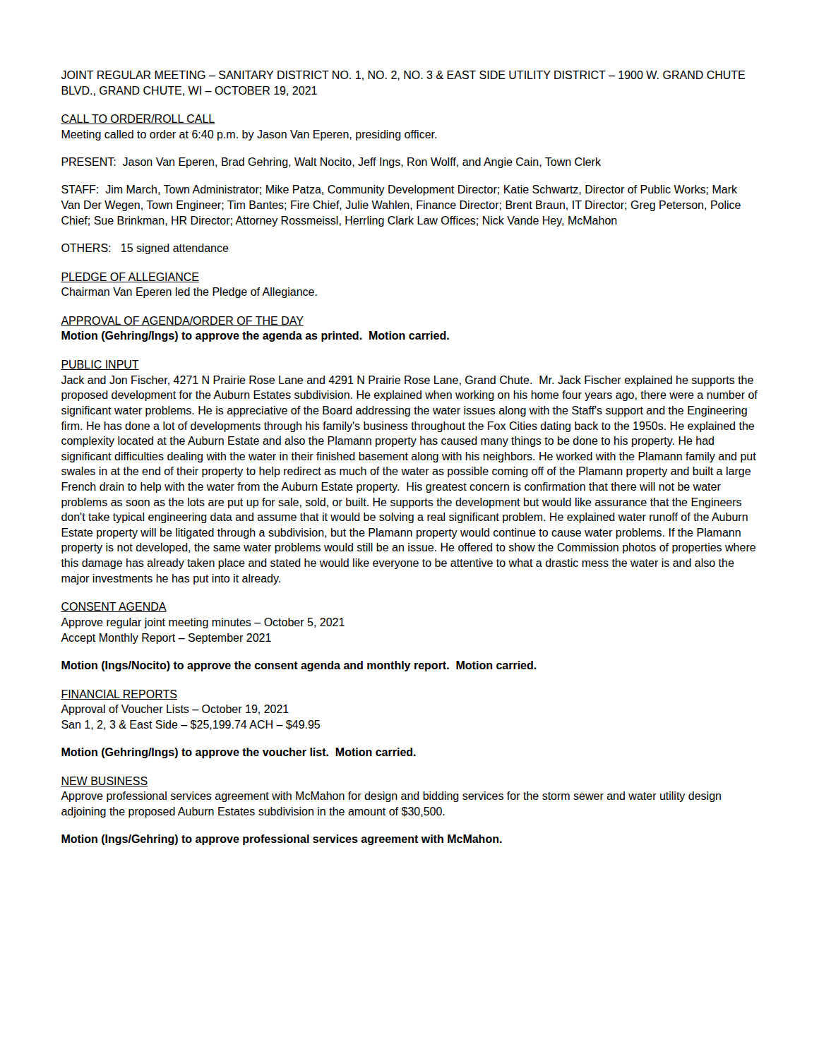JOINT REGULAR MEETING – SANITARY DISTRICT NO. 1, NO. 2, NO. 3 & EAST SIDE UTILITY DISTRICT – 1900 W. GRAND CHUTE BLVD., GRAND CHUTE, WI – OCTOBER 19, 2021
CALL TO ORDER/ROLL CALL
Meeting called to order at 6:40 p.m. by Jason Van Eperen, presiding officer.
PRESENT: Jason Van Eperen, Brad Gehring, Walt Nocito, Jeff Ings, Ron Wolff, and Angie Cain, Town Clerk
STAFF: Jim March, Town Administrator; Mike Patza, Community Development Director; Katie Schwartz, Director of Public Works; Mark Van Der Wegen, Town Engineer; Tim Bantes; Fire Chief, Julie Wahlen, Finance Director; Brent Braun, IT Director; Greg Peterson, Police Chief; Sue Brinkman, HR Director; Attorney Rossmeissl, Herrling Clark Law Offices; Nick Vande Hey, McMahon
OTHERS: 15 signed attendance
PLEDGE OF ALLEGIANCE
Chairman Van Eperen led the Pledge of Allegiance.
APPROVAL OF AGENDA/ORDER OF THE DAY
Motion (Gehring/Ings) to approve the agenda as printed. Motion carried.
PUBLIC INPUT
Jack and Jon Fischer, 4271 N Prairie Rose Lane and 4291 N Prairie Rose Lane, Grand Chute. Mr. Jack Fischer explained he supports the proposed development for the Auburn Estates subdivision. He explained when working on his home four years ago, there were a number of significant water problems. He is appreciative of the Board addressing the water issues along with the Staff's support and the Engineering firm. He has done a lot of developments through his family's business throughout the Fox Cities dating back to the 1950s. He explained the complexity located at the Auburn Estate and also the Plamann property has caused many things to be done to his property. He had significant difficulties dealing with the water in their finished basement along with his neighbors. He worked with the Plamann family and put swales in at the end of their property to help redirect as much of the water as possible coming off of the Plamann property and built a large French drain to help with the water from the Auburn Estate property. His greatest concern is confirmation that there will not be water problems as soon as the lots are put up for sale, sold, or built. He supports the development but would like assurance that the Engineers don't take typical engineering data and assume that it would be solving a real significant problem. He explained water runoff of the Auburn Estate property will be litigated through a subdivision, but the Plamann property would continue to cause water problems. If the Plamann property is not developed, the same water problems would still be an issue. He offered to show the Commission photos of properties where this damage has already taken place and stated he would like everyone to be attentive to what a drastic mess the water is and also the major investments he has put into it already.
CONSENT AGENDA
Approve regular joint meeting minutes – October 5, 2021
Accept Monthly Report – September 2021
Motion (Ings/Nocito) to approve the consent agenda and monthly report. Motion carried.
FINANCIAL REPORTS
Approval of Voucher Lists – October 19, 2021
San 1, 2, 3 & East Side – $25,199.74 ACH – $49.95
Motion (Gehring/Ings) to approve the voucher list. Motion carried.
NEW BUSINESS
Approve professional services agreement with McMahon for design and bidding services for the storm sewer and water utility design adjoining the proposed Auburn Estates subdivision in the amount of $30,500.
Motion (Ings/Gehring) to approve professional services agreement with McMahon.